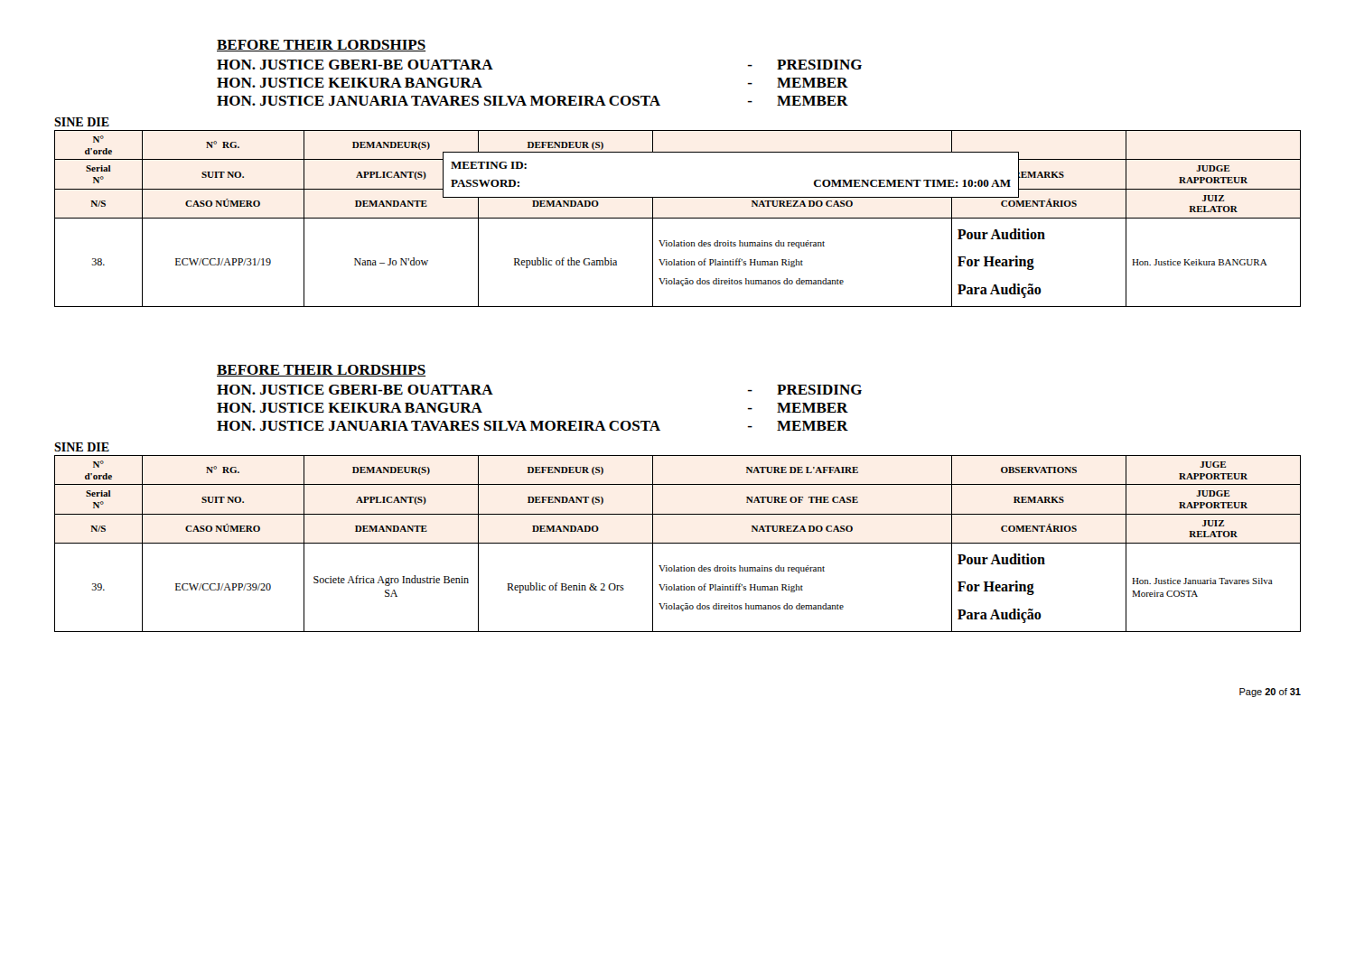BEFORE THEIR LORDSHIPS
HON. JUSTICE GBERI-BE OUATTARA - PRESIDING
HON. JUSTICE KEIKURA BANGURA - MEMBER
HON. JUSTICE JANUARIA TAVARES SILVA MOREIRA COSTA - MEMBER
SINE DIE
MEETING ID:
PASSWORD: COMMENCEMENT TIME: 10:00 AM
| N° d'orde | N° RG. | DEMANDEUR(S) | DEFENDEUR (S) | | | |
| --- | --- | --- | --- | --- | --- | --- |
| Serial N° | SUIT NO. | APPLICANT(S) | DEFENDANT (S) | NATURE OF THE CASE | REMARKS | JUDGE RAPPORTEUR |
| N/S | CASO NÚMERO | DEMANDANTE | DEMANDADO | NATUREZA DO CASO | COMENTÁRIOS | JUIZ RELATOR |
| 38. | ECW/CCJ/APP/31/19 | Nana – Jo N'dow | Republic of the Gambia | Violation des droits humains du requérant Violation of Plaintiff's Human Right Violação dos direitos humanos do demandante | Pour Audition For Hearing Para Audição | Hon. Justice Keikura BANGURA |
BEFORE THEIR LORDSHIPS
HON. JUSTICE GBERI-BE OUATTARA - PRESIDING
HON. JUSTICE KEIKURA BANGURA - MEMBER
HON. JUSTICE JANUARIA TAVARES SILVA MOREIRA COSTA - MEMBER
SINE DIE
| N° d'orde | N° RG. | DEMANDEUR(S) | DEFENDEUR (S) | NATURE DE L'AFFAIRE | OBSERVATIONS | JUGE RAPPORTEUR |
| --- | --- | --- | --- | --- | --- | --- |
| Serial N° | SUIT NO. | APPLICANT(S) | DEFENDANT (S) | NATURE OF THE CASE | REMARKS | JUDGE RAPPORTEUR |
| N/S | CASO NÚMERO | DEMANDANTE | DEMANDADO | NATUREZA DO CASO | COMENTÁRIOS | JUIZ RELATOR |
| 39. | ECW/CCJ/APP/39/20 | Societe Africa Agro Industrie Benin SA | Republic of Benin & 2 Ors | Violation des droits humains du requérant Violation of Plaintiff's Human Right Violação dos direitos humanos do demandante | Pour Audition For Hearing Para Audição | Hon. Justice Januaria Tavares Silva Moreira COSTA |
Page 20 of 31